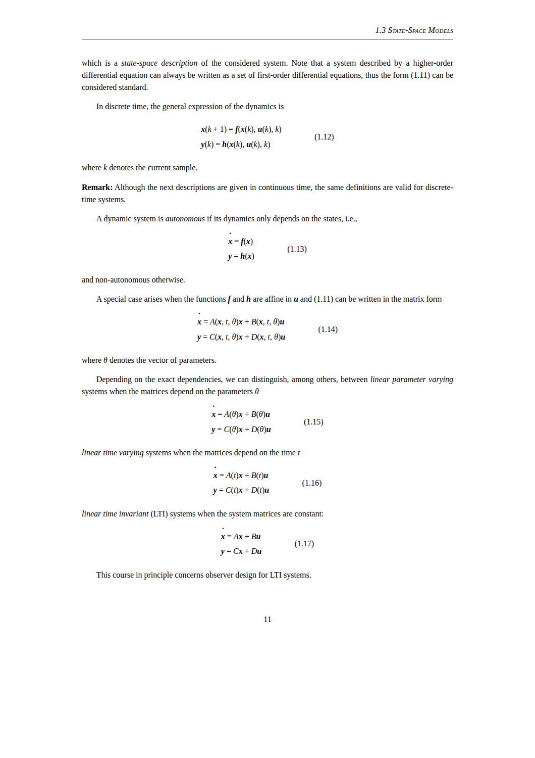1.3 State-Space Models
which is a state-space description of the considered system. Note that a system described by a higher-order differential equation can always be written as a set of first-order differential equations, thus the form (1.11) can be considered standard.
In discrete time, the general expression of the dynamics is
x(k + 1) = f(x(k), u(k), k)
y(k) = h(x(k), u(k), k)
(1.12)
where k denotes the current sample.
Remark: Although the next descriptions are given in continuous time, the same definitions are valid for discrete-time systems.
A dynamic system is autonomous if its dynamics only depends on the states, i.e.,
x = f(x)
y = h(x)
(1.13)
and non-autonomous otherwise.
A special case arises when the functions f and h are affine in u and (1.11) can be written in the matrix form
x = A(x, t, θ)x + B(x, t, θ)u
y = C(x, t, θ)x + D(x, t, θ)u
(1.14)
where θ denotes the vector of parameters.
Depending on the exact dependencies, we can distinguish, among others, between linear parameter varying systems when the matrices depend on the parameters θ
x = A(θ)x + B(θ)u
y = C(θ)x + D(θ)u
(1.15)
linear time varying systems when the matrices depend on the time t
x = A(t)x + B(t)u
y = C(t)x + D(t)u
(1.16)
linear time invariant (LTI) systems when the system matrices are constant:
x = Ax + Bu
y = Cx + Du
(1.17)
This course in principle concerns observer design for LTI systems.
11